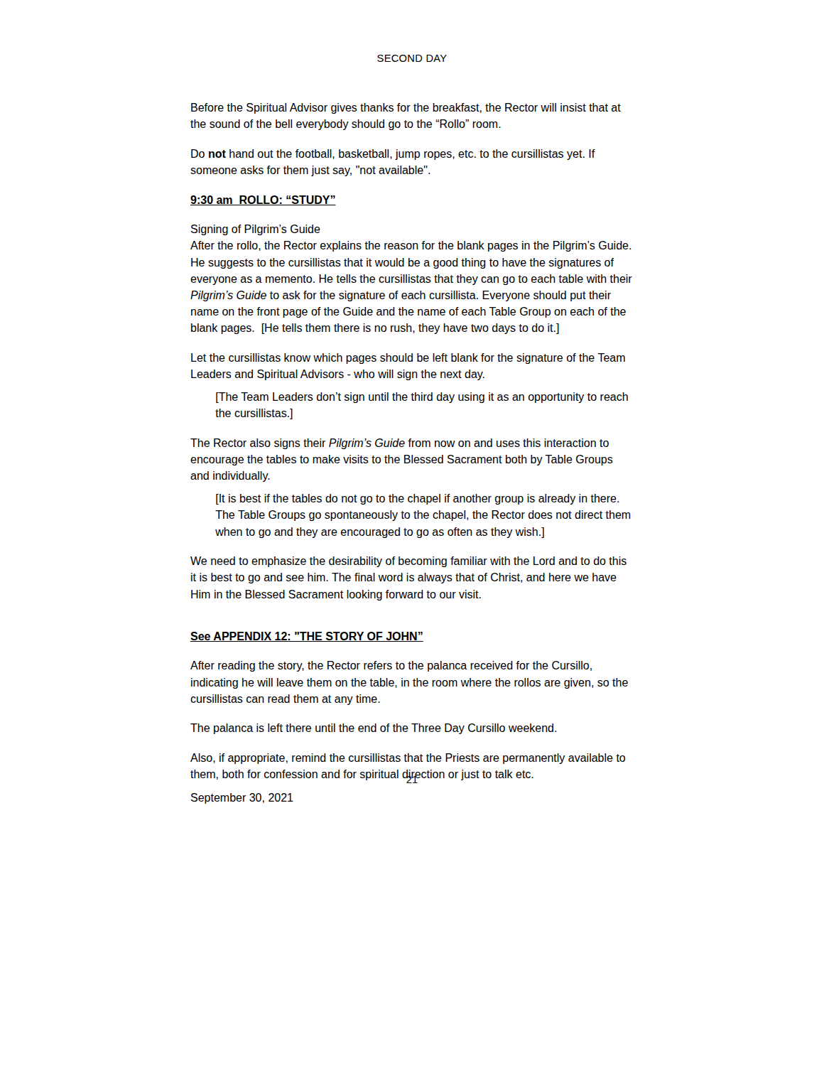SECOND DAY
Before the Spiritual Advisor gives thanks for the breakfast, the Rector will insist that at the sound of the bell everybody should go to the “Rollo” room.
Do not hand out the football, basketball, jump ropes, etc. to the cursillistas yet. If someone asks for them just say, "not available".
9:30 am ROLLO: “STUDY”
Signing of Pilgrim’s Guide
After the rollo, the Rector explains the reason for the blank pages in the Pilgrim’s Guide. He suggests to the cursillistas that it would be a good thing to have the signatures of everyone as a memento. He tells the cursillistas that they can go to each table with their Pilgrim’s Guide to ask for the signature of each cursillista. Everyone should put their name on the front page of the Guide and the name of each Table Group on each of the blank pages. [He tells them there is no rush, they have two days to do it.]
Let the cursillistas know which pages should be left blank for the signature of the Team Leaders and Spiritual Advisors - who will sign the next day.
[The Team Leaders don’t sign until the third day using it as an opportunity to reach the cursillistas.]
The Rector also signs their Pilgrim’s Guide from now on and uses this interaction to encourage the tables to make visits to the Blessed Sacrament both by Table Groups and individually.
[It is best if the tables do not go to the chapel if another group is already in there. The Table Groups go spontaneously to the chapel, the Rector does not direct them when to go and they are encouraged to go as often as they wish.]
We need to emphasize the desirability of becoming familiar with the Lord and to do this it is best to go and see him. The final word is always that of Christ, and here we have Him in the Blessed Sacrament looking forward to our visit.
See APPENDIX 12: "THE STORY OF JOHN”
After reading the story, the Rector refers to the palanca received for the Cursillo, indicating he will leave them on the table, in the room where the rollos are given, so the cursillistas can read them at any time.
The palanca is left there until the end of the Three Day Cursillo weekend.
Also, if appropriate, remind the cursillistas that the Priests are permanently available to them, both for confession and for spiritual direction or just to talk etc.
21
September 30, 2021